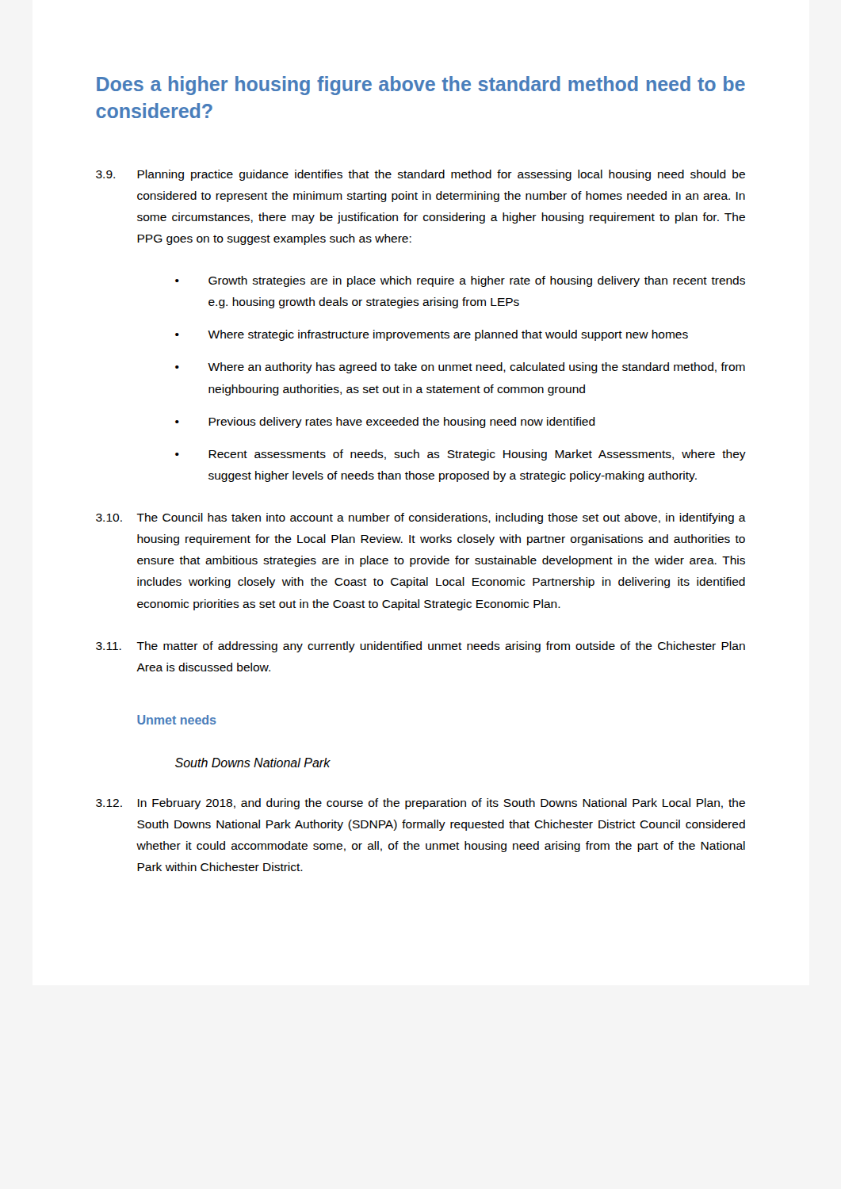Does a higher housing figure above the standard method need to be considered?
3.9.
Planning practice guidance identifies that the standard method for assessing local housing need should be considered to represent the minimum starting point in determining the number of homes needed in an area. In some circumstances, there may be justification for considering a higher housing requirement to plan for. The PPG goes on to suggest examples such as where:
Growth strategies are in place which require a higher rate of housing delivery than recent trends e.g. housing growth deals or strategies arising from LEPs
Where strategic infrastructure improvements are planned that would support new homes
Where an authority has agreed to take on unmet need, calculated using the standard method, from neighbouring authorities, as set out in a statement of common ground
Previous delivery rates have exceeded the housing need now identified
Recent assessments of needs, such as Strategic Housing Market Assessments, where they suggest higher levels of needs than those proposed by a strategic policy-making authority.
3.10.
The Council has taken into account a number of considerations, including those set out above, in identifying a housing requirement for the Local Plan Review. It works closely with partner organisations and authorities to ensure that ambitious strategies are in place to provide for sustainable development in the wider area. This includes working closely with the Coast to Capital Local Economic Partnership in delivering its identified economic priorities as set out in the Coast to Capital Strategic Economic Plan.
3.11.
The matter of addressing any currently unidentified unmet needs arising from outside of the Chichester Plan Area is discussed below.
Unmet needs
South Downs National Park
3.12.
In February 2018, and during the course of the preparation of its South Downs National Park Local Plan, the South Downs National Park Authority (SDNPA) formally requested that Chichester District Council considered whether it could accommodate some, or all, of the unmet housing need arising from the part of the National Park within Chichester District.